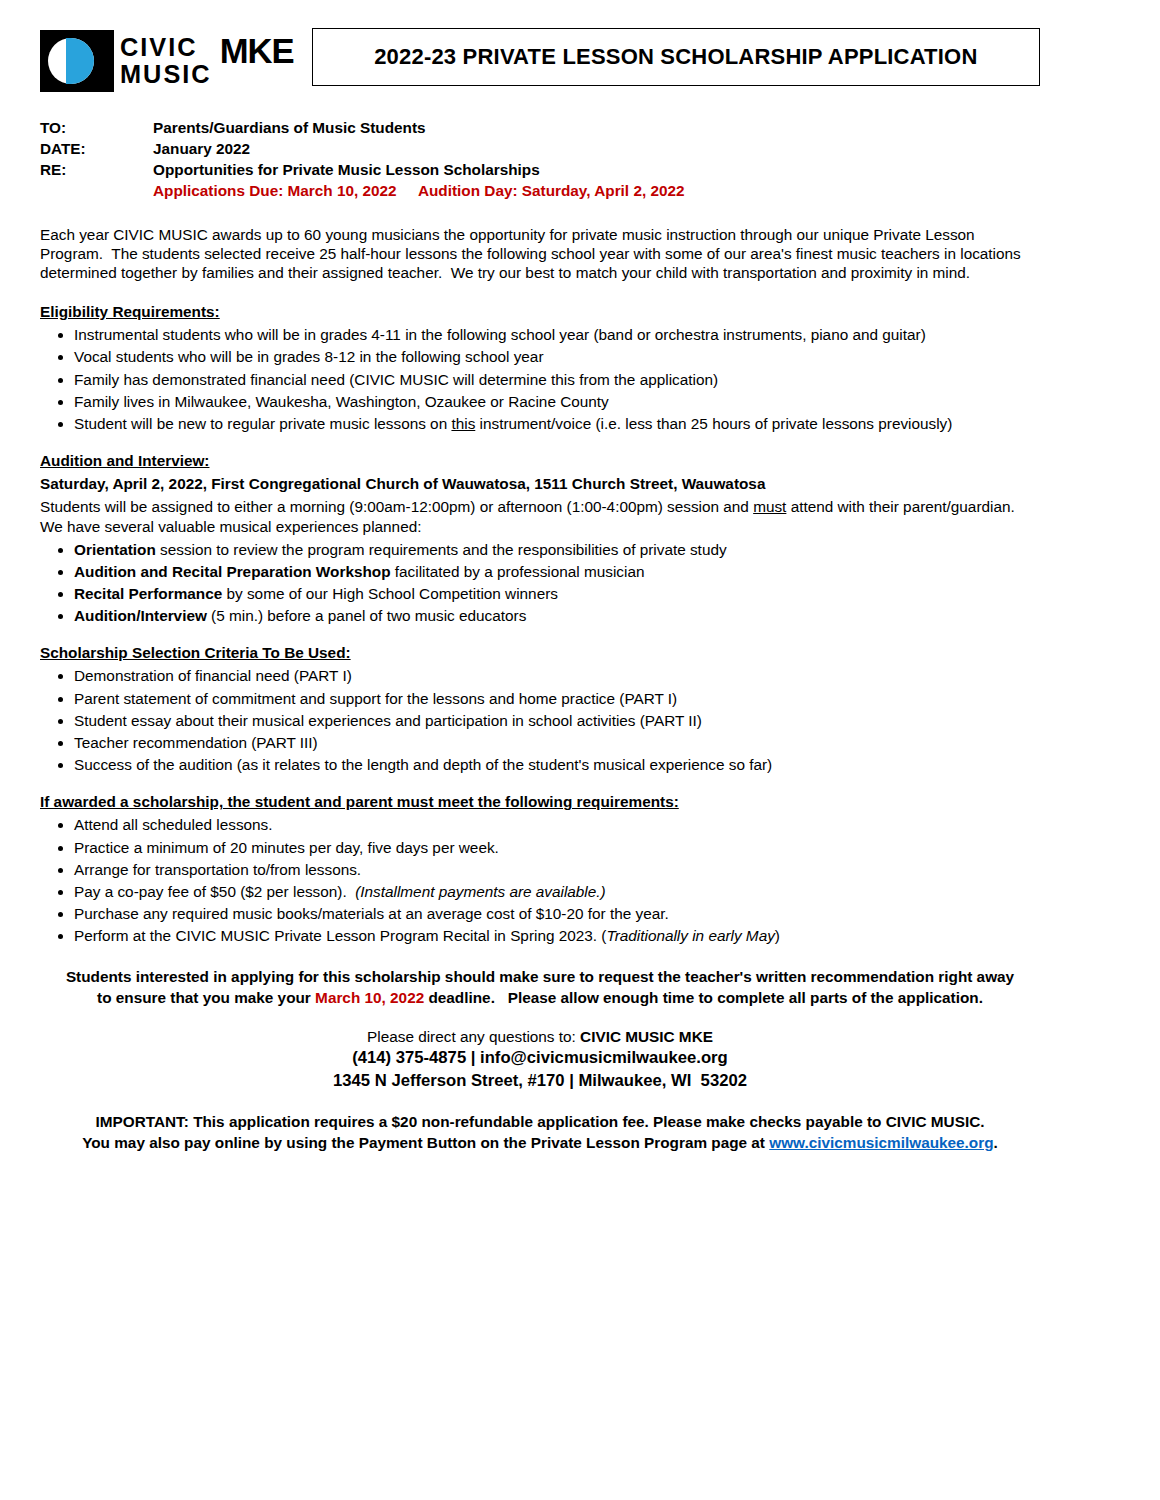CIVIC MUSIC
MKE
2022-23 PRIVATE LESSON SCHOLARSHIP APPLICATION
| TO: | Parents/Guardians of Music Students |
| DATE: | January 2022 |
| RE: | Opportunities for Private Music Lesson Scholarships |
| | Applications Due: March 10, 2022 Audition Day: Saturday, April 2, 2022 |
Each year CIVIC MUSIC awards up to 60 young musicians the opportunity for private music instruction through our unique Private Lesson Program. The students selected receive 25 half-hour lessons the following school year with some of our area's finest music teachers in locations determined together by families and their assigned teacher. We try our best to match your child with transportation and proximity in mind.
Eligibility Requirements:
Instrumental students who will be in grades 4-11 in the following school year (band or orchestra instruments, piano and guitar)
Vocal students who will be in grades 8-12 in the following school year
Family has demonstrated financial need (CIVIC MUSIC will determine this from the application)
Family lives in Milwaukee, Waukesha, Washington, Ozaukee or Racine County
Student will be new to regular private music lessons on this instrument/voice (i.e. less than 25 hours of private lessons previously)
Audition and Interview:
Saturday, April 2, 2022, First Congregational Church of Wauwatosa, 1511 Church Street, Wauwatosa
Students will be assigned to either a morning (9:00am-12:00pm) or afternoon (1:00-4:00pm) session and must attend with their parent/guardian. We have several valuable musical experiences planned:
Orientation session to review the program requirements and the responsibilities of private study
Audition and Recital Preparation Workshop facilitated by a professional musician
Recital Performance by some of our High School Competition winners
Audition/Interview (5 min.) before a panel of two music educators
Scholarship Selection Criteria To Be Used:
Demonstration of financial need (PART I)
Parent statement of commitment and support for the lessons and home practice (PART I)
Student essay about their musical experiences and participation in school activities (PART II)
Teacher recommendation (PART III)
Success of the audition (as it relates to the length and depth of the student's musical experience so far)
If awarded a scholarship, the student and parent must meet the following requirements:
Attend all scheduled lessons.
Practice a minimum of 20 minutes per day, five days per week.
Arrange for transportation to/from lessons.
Pay a co-pay fee of $50 ($2 per lesson). (Installment payments are available.)
Purchase any required music books/materials at an average cost of $10-20 for the year.
Perform at the CIVIC MUSIC Private Lesson Program Recital in Spring 2023. (Traditionally in early May)
Students interested in applying for this scholarship should make sure to request the teacher's written recommendation right away
to ensure that you make your March 10, 2022 deadline. Please allow enough time to complete all parts of the application.
Please direct any questions to: CIVIC MUSIC MKE
(414) 375-4875 | info@civicmusicmilwaukee.org
1345 N Jefferson Street, #170 | Milwaukee, WI 53202
IMPORTANT: This application requires a $20 non-refundable application fee. Please make checks payable to CIVIC MUSIC.
You may also pay online by using the Payment Button on the Private Lesson Program page at www.civicmusicmilwaukee.org.